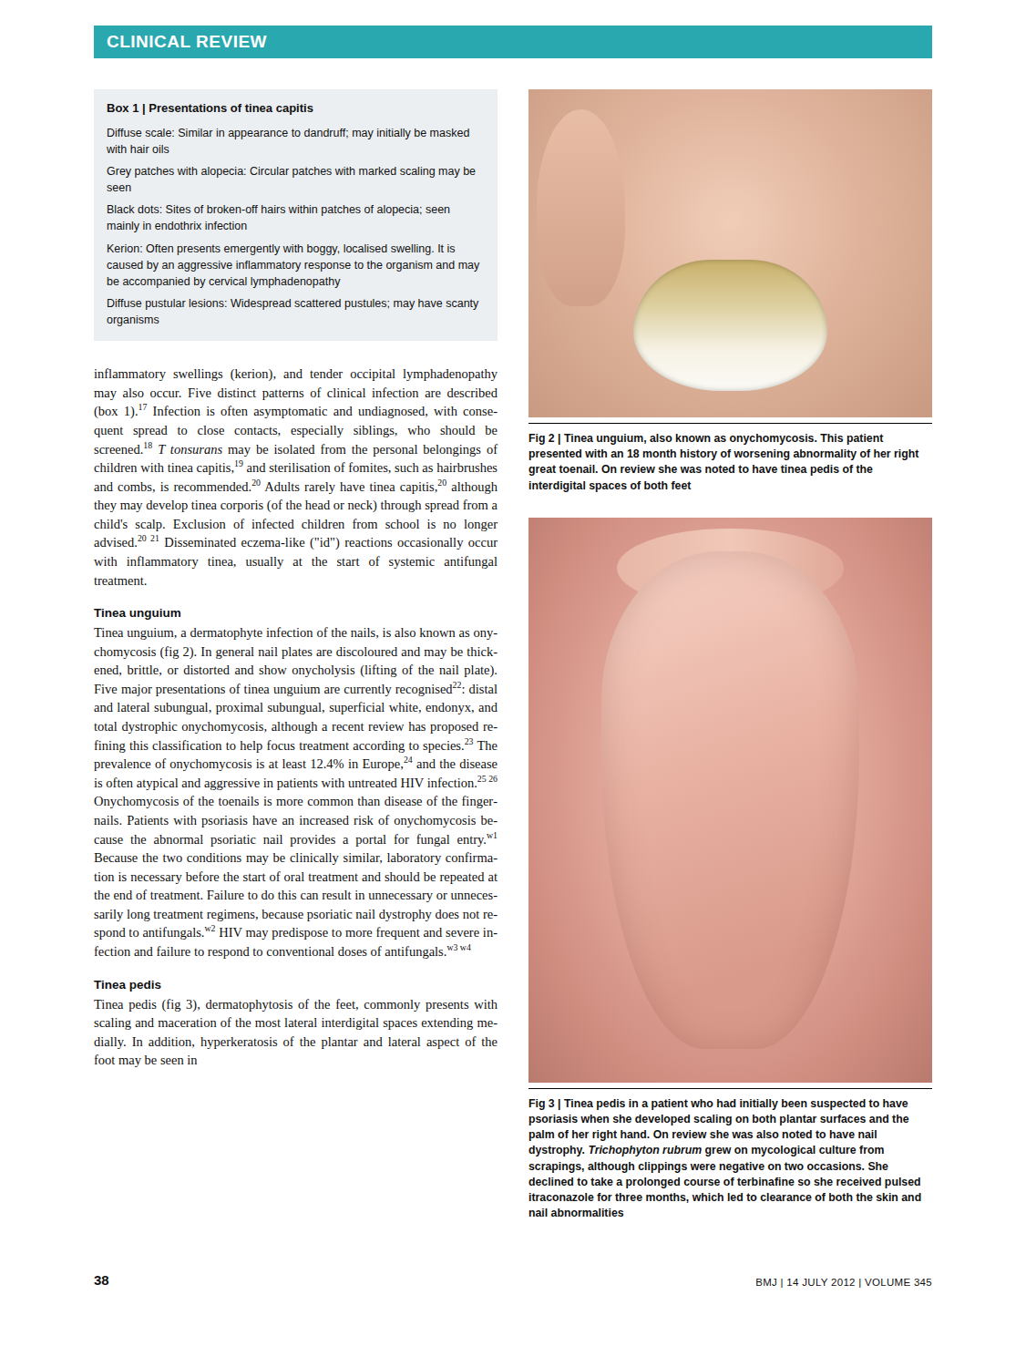CLINICAL REVIEW
Box 1 | Presentations of tinea capitis
Diffuse scale: Similar in appearance to dandruff; may initially be masked with hair oils
Grey patches with alopecia: Circular patches with marked scaling may be seen
Black dots: Sites of broken-off hairs within patches of alopecia; seen mainly in endothrix infection
Kerion: Often presents emergently with boggy, localised swelling. It is caused by an aggressive inflammatory response to the organism and may be accompanied by cervical lymphadenopathy
Diffuse pustular lesions: Widespread scattered pustules; may have scanty organisms
inflammatory swellings (kerion), and tender occipital lymphadenopathy may also occur. Five distinct patterns of clinical infection are described (box 1).17 Infection is often asymptomatic and undiagnosed, with consequent spread to close contacts, especially siblings, who should be screened.18 T tonsurans may be isolated from the personal belongings of children with tinea capitis,19 and sterilisation of fomites, such as hairbrushes and combs, is recommended.20 Adults rarely have tinea capitis,20 although they may develop tinea corporis (of the head or neck) through spread from a child's scalp. Exclusion of infected children from school is no longer advised.20 21 Disseminated eczema-like ("id") reactions occasionally occur with inflammatory tinea, usually at the start of systemic antifungal treatment.
Tinea unguium
Tinea unguium, a dermatophyte infection of the nails, is also known as onychomycosis (fig 2). In general nail plates are discoloured and may be thickened, brittle, or distorted and show onycholysis (lifting of the nail plate). Five major presentations of tinea unguium are currently recognised22: distal and lateral subungual, proximal subungual, superficial white, endonyx, and total dystrophic onychomycosis, although a recent review has proposed refining this classification to help focus treatment according to species.23 The prevalence of onychomycosis is at least 12.4% in Europe,24 and the disease is often atypical and aggressive in patients with untreated HIV infection.25 26 Onychomycosis of the toenails is more common than disease of the fingernails. Patients with psoriasis have an increased risk of onychomycosis because the abnormal psoriatic nail provides a portal for fungal entry.w1 Because the two conditions may be clinically similar, laboratory confirmation is necessary before the start of oral treatment and should be repeated at the end of treatment. Failure to do this can result in unnecessary or unnecessarily long treatment regimens, because psoriatic nail dystrophy does not respond to antifungals.w2 HIV may predispose to more frequent and severe infection and failure to respond to conventional doses of antifungals.w3 w4
Tinea pedis
Tinea pedis (fig 3), dermatophytosis of the feet, commonly presents with scaling and maceration of the most lateral interdigital spaces extending medially. In addition, hyperkeratosis of the plantar and lateral aspect of the foot may be seen in
Fig 2 | Tinea unguium, also known as onychomycosis. This patient presented with an 18 month history of worsening abnormality of her right great toenail. On review she was noted to have tinea pedis of the interdigital spaces of both feet
Fig 3 | Tinea pedis in a patient who had initially been suspected to have psoriasis when she developed scaling on both plantar surfaces and the palm of her right hand. On review she was also noted to have nail dystrophy. Trichophyton rubrum grew on mycological culture from scrapings, although clippings were negative on two occasions. She declined to take a prolonged course of terbinafine so she received pulsed itraconazole for three months, which led to clearance of both the skin and nail abnormalities
38
BMJ | 14 JULY 2012 | VOLUME 345